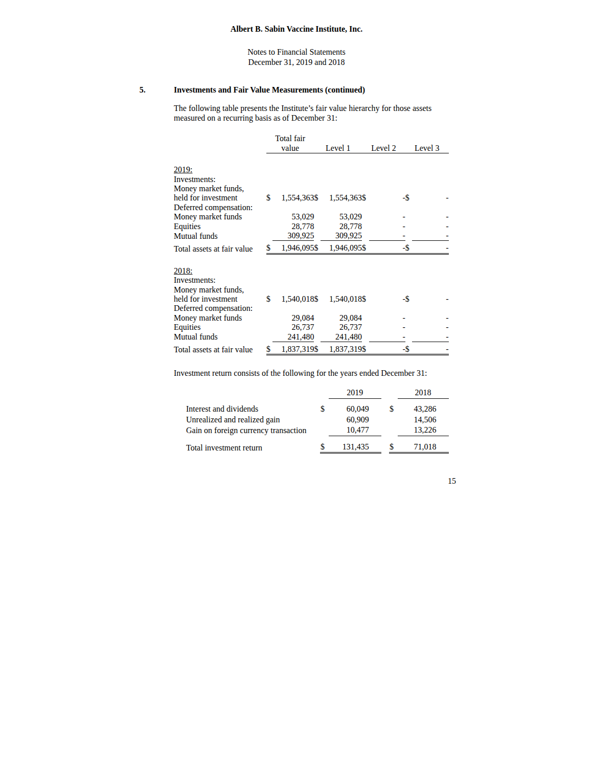Albert B. Sabin Vaccine Institute, Inc.
Notes to Financial Statements
December 31, 2019 and 2018
5. Investments and Fair Value Measurements (continued)
The following table presents the Institute’s fair value hierarchy for those assets measured on a recurring basis as of December 31:
| | Total fair | | | | | | |
| | value | Level 1 | Level 2 | Level 3 |
| 2019: | |
| Investments: | |
| Money market funds, | |
| held for investment | $ | 1,554,363 | $ | 1,554,363 | $ | - | $ | - |
| Deferred compensation: | |
| Money market funds | | 53,029 | | 53,029 | | - | | - |
| Equities | | 28,778 | | 28,778 | | - | | - |
| Mutual funds | | 309,925 | | 309,925 | | - | | - |
| Total assets at fair value | $ | 1,946,095 | $ | 1,946,095 | $ | - | $ | - |
| 2018: | |
| Investments: | |
| Money market funds, | |
| held for investment | $ | 1,540,018 | $ | 1,540,018 | $ | - | $ | - |
| Deferred compensation: | |
| Money market funds | | 29,084 | | 29,084 | | - | | - |
| Equities | | 26,737 | | 26,737 | | - | | - |
| Mutual funds | | 241,480 | | 241,480 | | - | | - |
| Total assets at fair value | $ | 1,837,319 | $ | 1,837,319 | $ | - | $ | - |
Investment return consists of the following for the years ended December 31:
| | | 2019 | | | 2018 |
| Interest and dividends | $ | 60,049 | | $ | 43,286 |
| Unrealized and realized gain | | 60,909 | | | 14,506 |
| Gain on foreign currency transaction | | 10,477 | | | 13,226 |
| Total investment return | $ | 131,435 | | $ | 71,018 |
15